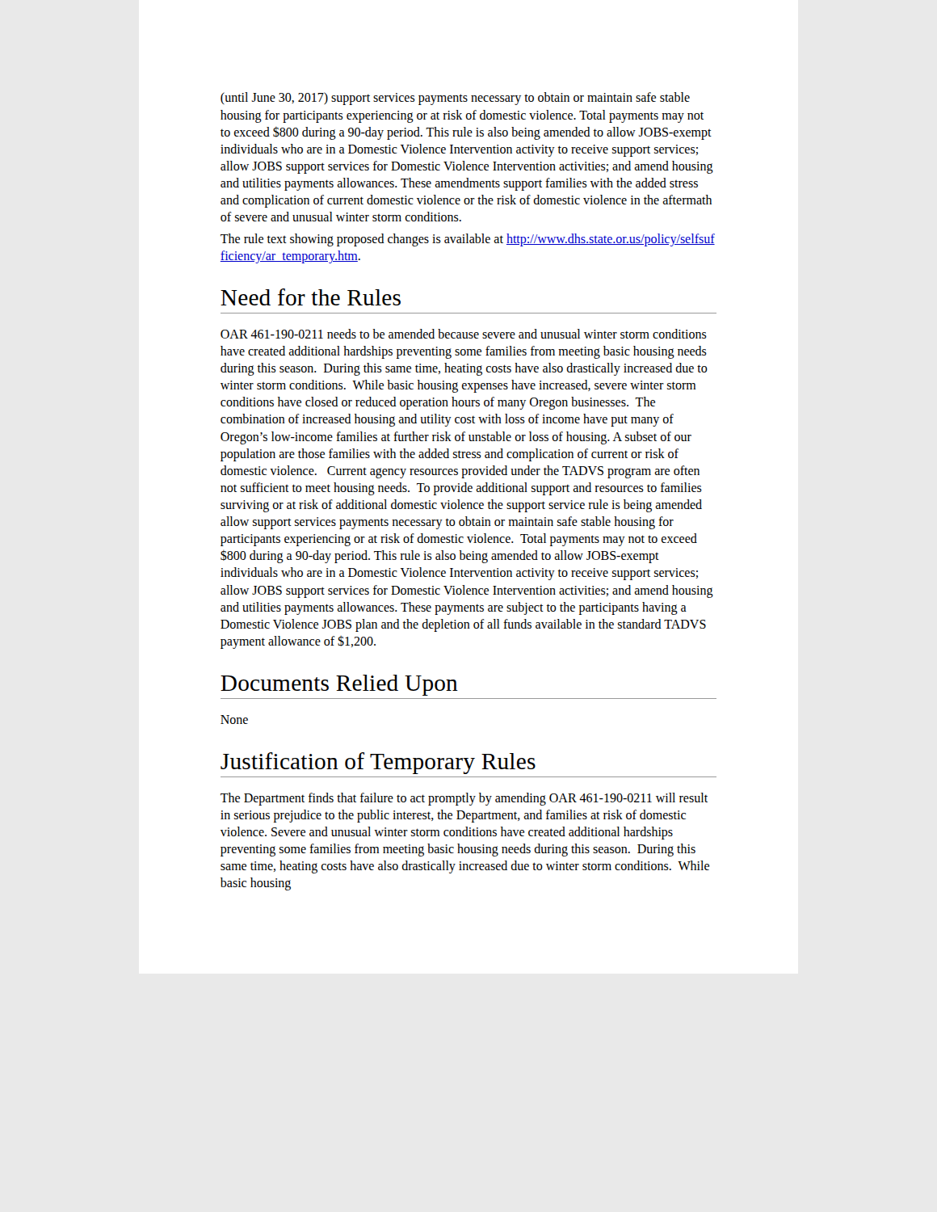(until June 30, 2017) support services payments necessary to obtain or maintain safe stable housing for participants experiencing or at risk of domestic violence. Total payments may not to exceed $800 during a 90-day period. This rule is also being amended to allow JOBS-exempt individuals who are in a Domestic Violence Intervention activity to receive support services; allow JOBS support services for Domestic Violence Intervention activities; and amend housing and utilities payments allowances. These amendments support families with the added stress and complication of current domestic violence or the risk of domestic violence in the aftermath of severe and unusual winter storm conditions.
The rule text showing proposed changes is available at http://www.dhs.state.or.us/policy/selfsufficiency/ar_temporary.htm.
Need for the Rules
OAR 461-190-0211 needs to be amended because severe and unusual winter storm conditions have created additional hardships preventing some families from meeting basic housing needs during this season. During this same time, heating costs have also drastically increased due to winter storm conditions. While basic housing expenses have increased, severe winter storm conditions have closed or reduced operation hours of many Oregon businesses. The combination of increased housing and utility cost with loss of income have put many of Oregon’s low-income families at further risk of unstable or loss of housing. A subset of our population are those families with the added stress and complication of current or risk of domestic violence. Current agency resources provided under the TADVS program are often not sufficient to meet housing needs. To provide additional support and resources to families surviving or at risk of additional domestic violence the support service rule is being amended allow support services payments necessary to obtain or maintain safe stable housing for participants experiencing or at risk of domestic violence. Total payments may not to exceed $800 during a 90-day period. This rule is also being amended to allow JOBS-exempt individuals who are in a Domestic Violence Intervention activity to receive support services; allow JOBS support services for Domestic Violence Intervention activities; and amend housing and utilities payments allowances. These payments are subject to the participants having a Domestic Violence JOBS plan and the depletion of all funds available in the standard TADVS payment allowance of $1,200.
Documents Relied Upon
None
Justification of Temporary Rules
The Department finds that failure to act promptly by amending OAR 461-190-0211 will result in serious prejudice to the public interest, the Department, and families at risk of domestic violence. Severe and unusual winter storm conditions have created additional hardships preventing some families from meeting basic housing needs during this season. During this same time, heating costs have also drastically increased due to winter storm conditions. While basic housing